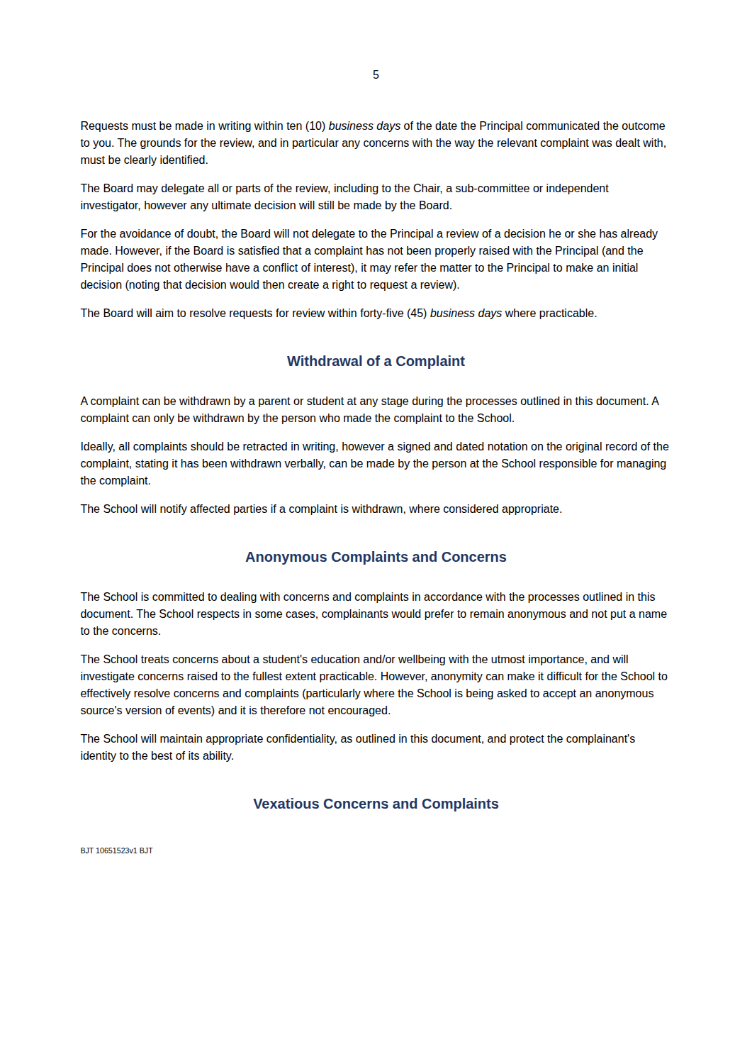5
Requests must be made in writing within ten (10) business days of the date the Principal communicated the outcome to you. The grounds for the review, and in particular any concerns with the way the relevant complaint was dealt with, must be clearly identified.
The Board may delegate all or parts of the review, including to the Chair, a sub-committee or independent investigator, however any ultimate decision will still be made by the Board.
For the avoidance of doubt, the Board will not delegate to the Principal a review of a decision he or she has already made. However, if the Board is satisfied that a complaint has not been properly raised with the Principal (and the Principal does not otherwise have a conflict of interest), it may refer the matter to the Principal to make an initial decision (noting that decision would then create a right to request a review).
The Board will aim to resolve requests for review within forty-five (45) business days where practicable.
Withdrawal of a Complaint
A complaint can be withdrawn by a parent or student at any stage during the processes outlined in this document. A complaint can only be withdrawn by the person who made the complaint to the School.
Ideally, all complaints should be retracted in writing, however a signed and dated notation on the original record of the complaint, stating it has been withdrawn verbally, can be made by the person at the School responsible for managing the complaint.
The School will notify affected parties if a complaint is withdrawn, where considered appropriate.
Anonymous Complaints and Concerns
The School is committed to dealing with concerns and complaints in accordance with the processes outlined in this document. The School respects in some cases, complainants would prefer to remain anonymous and not put a name to the concerns.
The School treats concerns about a student's education and/or wellbeing with the utmost importance, and will investigate concerns raised to the fullest extent practicable. However, anonymity can make it difficult for the School to effectively resolve concerns and complaints (particularly where the School is being asked to accept an anonymous source's version of events) and it is therefore not encouraged.
The School will maintain appropriate confidentiality, as outlined in this document, and protect the complainant's identity to the best of its ability.
Vexatious Concerns and Complaints
BJT 10651523v1 BJT